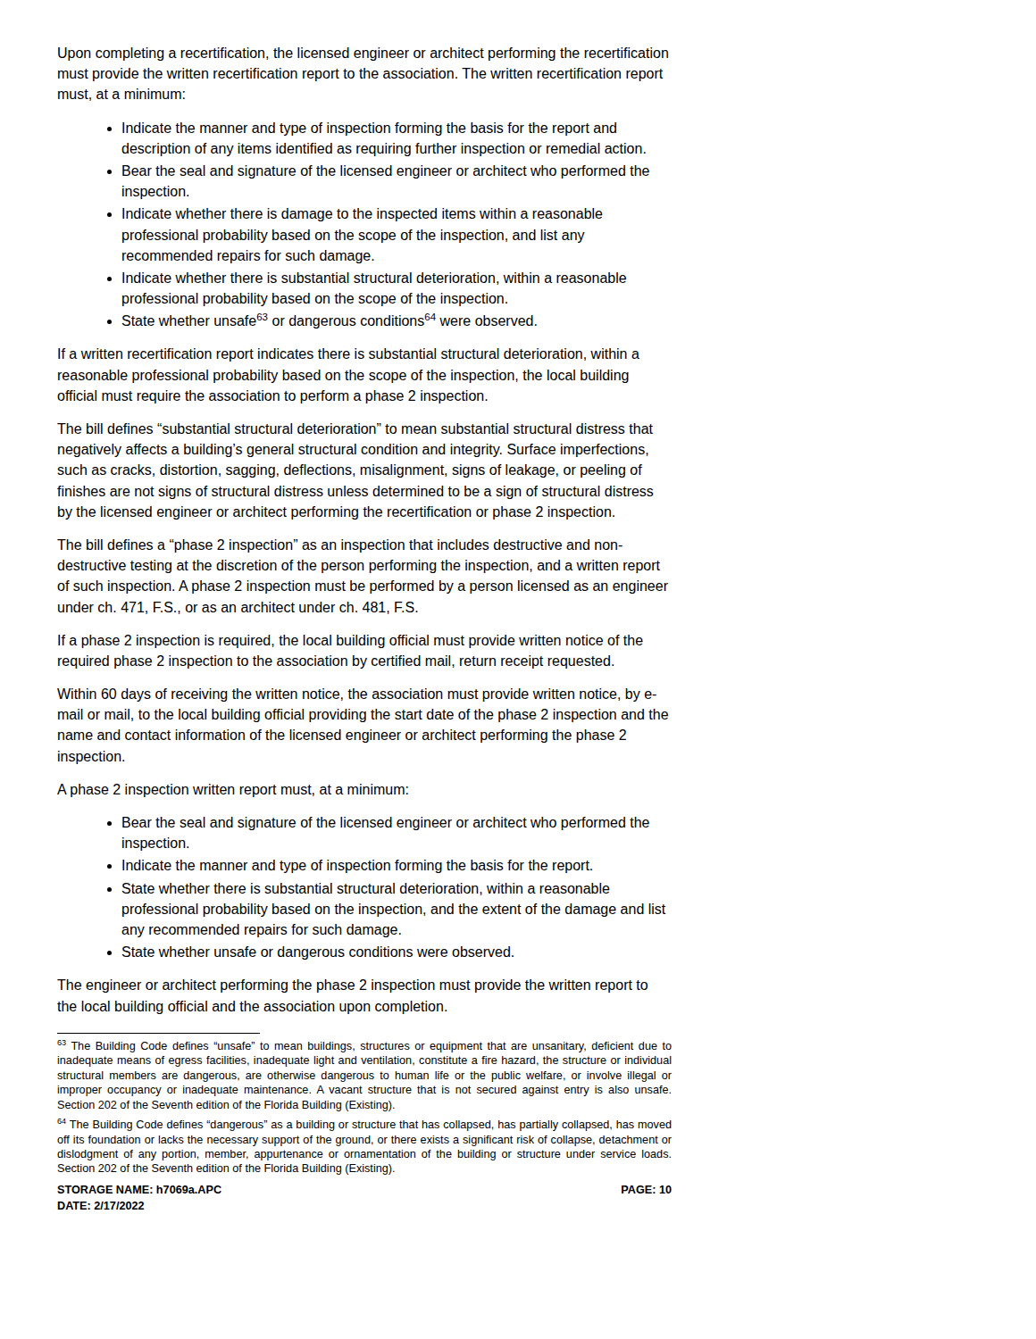Upon completing a recertification, the licensed engineer or architect performing the recertification must provide the written recertification report to the association. The written recertification report must, at a minimum:
Indicate the manner and type of inspection forming the basis for the report and description of any items identified as requiring further inspection or remedial action.
Bear the seal and signature of the licensed engineer or architect who performed the inspection.
Indicate whether there is damage to the inspected items within a reasonable professional probability based on the scope of the inspection, and list any recommended repairs for such damage.
Indicate whether there is substantial structural deterioration, within a reasonable professional probability based on the scope of the inspection.
State whether unsafe63 or dangerous conditions64 were observed.
If a written recertification report indicates there is substantial structural deterioration, within a reasonable professional probability based on the scope of the inspection, the local building official must require the association to perform a phase 2 inspection.
The bill defines “substantial structural deterioration” to mean substantial structural distress that negatively affects a building’s general structural condition and integrity. Surface imperfections, such as cracks, distortion, sagging, deflections, misalignment, signs of leakage, or peeling of finishes are not signs of structural distress unless determined to be a sign of structural distress by the licensed engineer or architect performing the recertification or phase 2 inspection.
The bill defines a “phase 2 inspection” as an inspection that includes destructive and non-destructive testing at the discretion of the person performing the inspection, and a written report of such inspection. A phase 2 inspection must be performed by a person licensed as an engineer under ch. 471, F.S., or as an architect under ch. 481, F.S.
If a phase 2 inspection is required, the local building official must provide written notice of the required phase 2 inspection to the association by certified mail, return receipt requested.
Within 60 days of receiving the written notice, the association must provide written notice, by e-mail or mail, to the local building official providing the start date of the phase 2 inspection and the name and contact information of the licensed engineer or architect performing the phase 2 inspection.
A phase 2 inspection written report must, at a minimum:
Bear the seal and signature of the licensed engineer or architect who performed the inspection.
Indicate the manner and type of inspection forming the basis for the report.
State whether there is substantial structural deterioration, within a reasonable professional probability based on the inspection, and the extent of the damage and list any recommended repairs for such damage.
State whether unsafe or dangerous conditions were observed.
The engineer or architect performing the phase 2 inspection must provide the written report to the local building official and the association upon completion.
63 The Building Code defines “unsafe” to mean buildings, structures or equipment that are unsanitary, deficient due to inadequate means of egress facilities, inadequate light and ventilation, constitute a fire hazard, the structure or individual structural members are dangerous, are otherwise dangerous to human life or the public welfare, or involve illegal or improper occupancy or inadequate maintenance. A vacant structure that is not secured against entry is also unsafe. Section 202 of the Seventh edition of the Florida Building (Existing).
64 The Building Code defines “dangerous” as a building or structure that has collapsed, has partially collapsed, has moved off its foundation or lacks the necessary support of the ground, or there exists a significant risk of collapse, detachment or dislodgment of any portion, member, appurtenance or ornamentation of the building or structure under service loads. Section 202 of the Seventh edition of the Florida Building (Existing).
STORAGE NAME: h7069a.APC
DATE: 2/17/2022
PAGE: 10